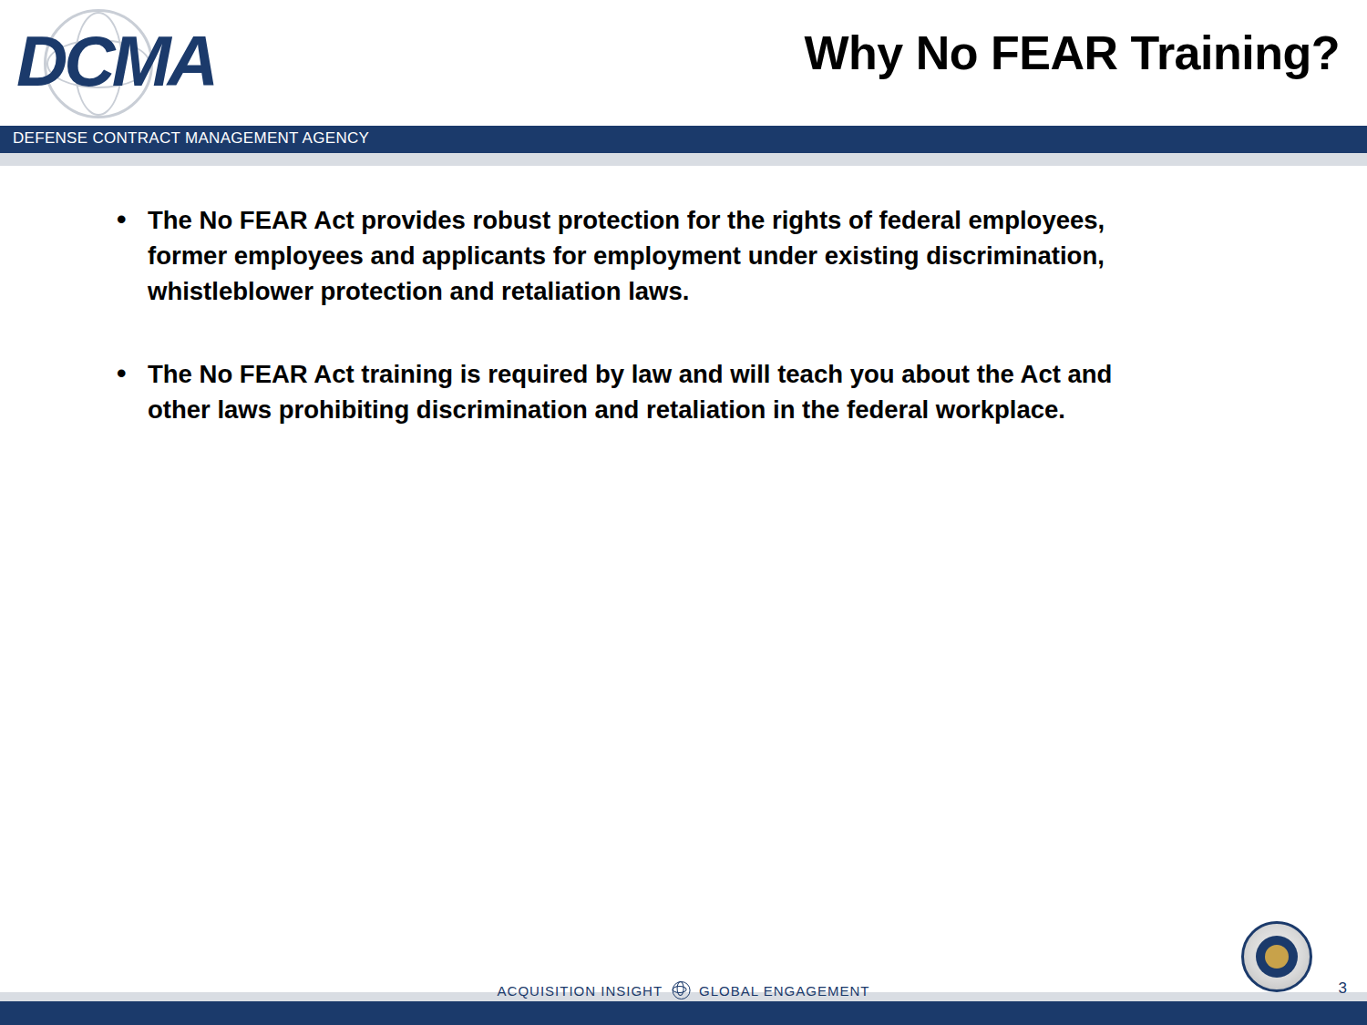DCMA
Why No FEAR Training?
DEFENSE CONTRACT MANAGEMENT AGENCY
The No FEAR Act provides robust protection for the rights of federal employees, former employees and applicants for employment under existing discrimination, whistleblower protection and retaliation laws.
The No FEAR Act training is required by law and will teach you about the Act and other laws prohibiting discrimination and retaliation in the federal workplace.
ACQUISITION INSIGHT GLOBAL ENGAGEMENT
3